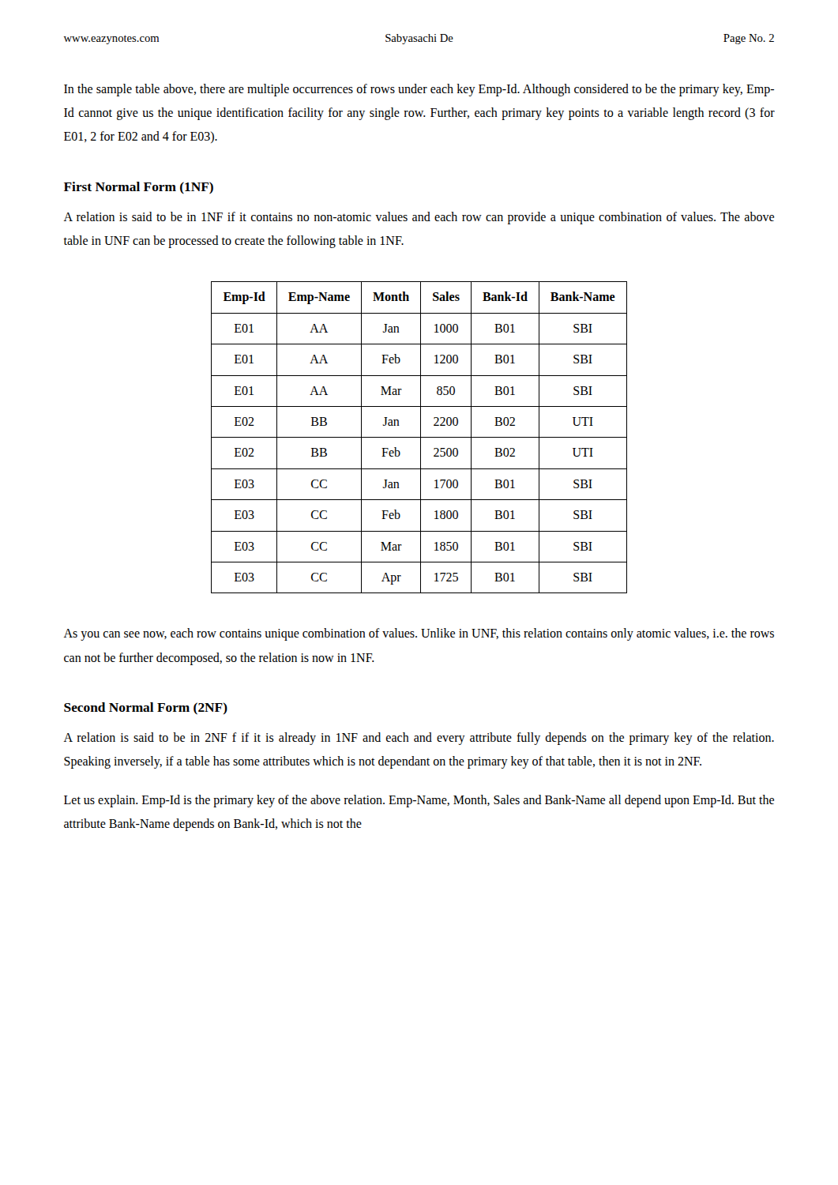www.eazynotes.com
Sabyasachi De
Page No. 2
In the sample table above, there are multiple occurrences of rows under each key Emp-Id. Although considered to be the primary key, Emp-Id cannot give us the unique identification facility for any single row. Further, each primary key points to a variable length record (3 for E01, 2 for E02 and 4 for E03).
First Normal Form (1NF)
A relation is said to be in 1NF if it contains no non-atomic values and each row can provide a unique combination of values. The above table in UNF can be processed to create the following table in 1NF.
| Emp-Id | Emp-Name | Month | Sales | Bank-Id | Bank-Name |
| --- | --- | --- | --- | --- | --- |
| E01 | AA | Jan | 1000 | B01 | SBI |
| E01 | AA | Feb | 1200 | B01 | SBI |
| E01 | AA | Mar | 850 | B01 | SBI |
| E02 | BB | Jan | 2200 | B02 | UTI |
| E02 | BB | Feb | 2500 | B02 | UTI |
| E03 | CC | Jan | 1700 | B01 | SBI |
| E03 | CC | Feb | 1800 | B01 | SBI |
| E03 | CC | Mar | 1850 | B01 | SBI |
| E03 | CC | Apr | 1725 | B01 | SBI |
As you can see now, each row contains unique combination of values. Unlike in UNF, this relation contains only atomic values, i.e. the rows can not be further decomposed, so the relation is now in 1NF.
Second Normal Form (2NF)
A relation is said to be in 2NF f if it is already in 1NF and each and every attribute fully depends on the primary key of the relation. Speaking inversely, if a table has some attributes which is not dependant on the primary key of that table, then it is not in 2NF.
Let us explain. Emp-Id is the primary key of the above relation. Emp-Name, Month, Sales and Bank-Name all depend upon Emp-Id. But the attribute Bank-Name depends on Bank-Id, which is not the